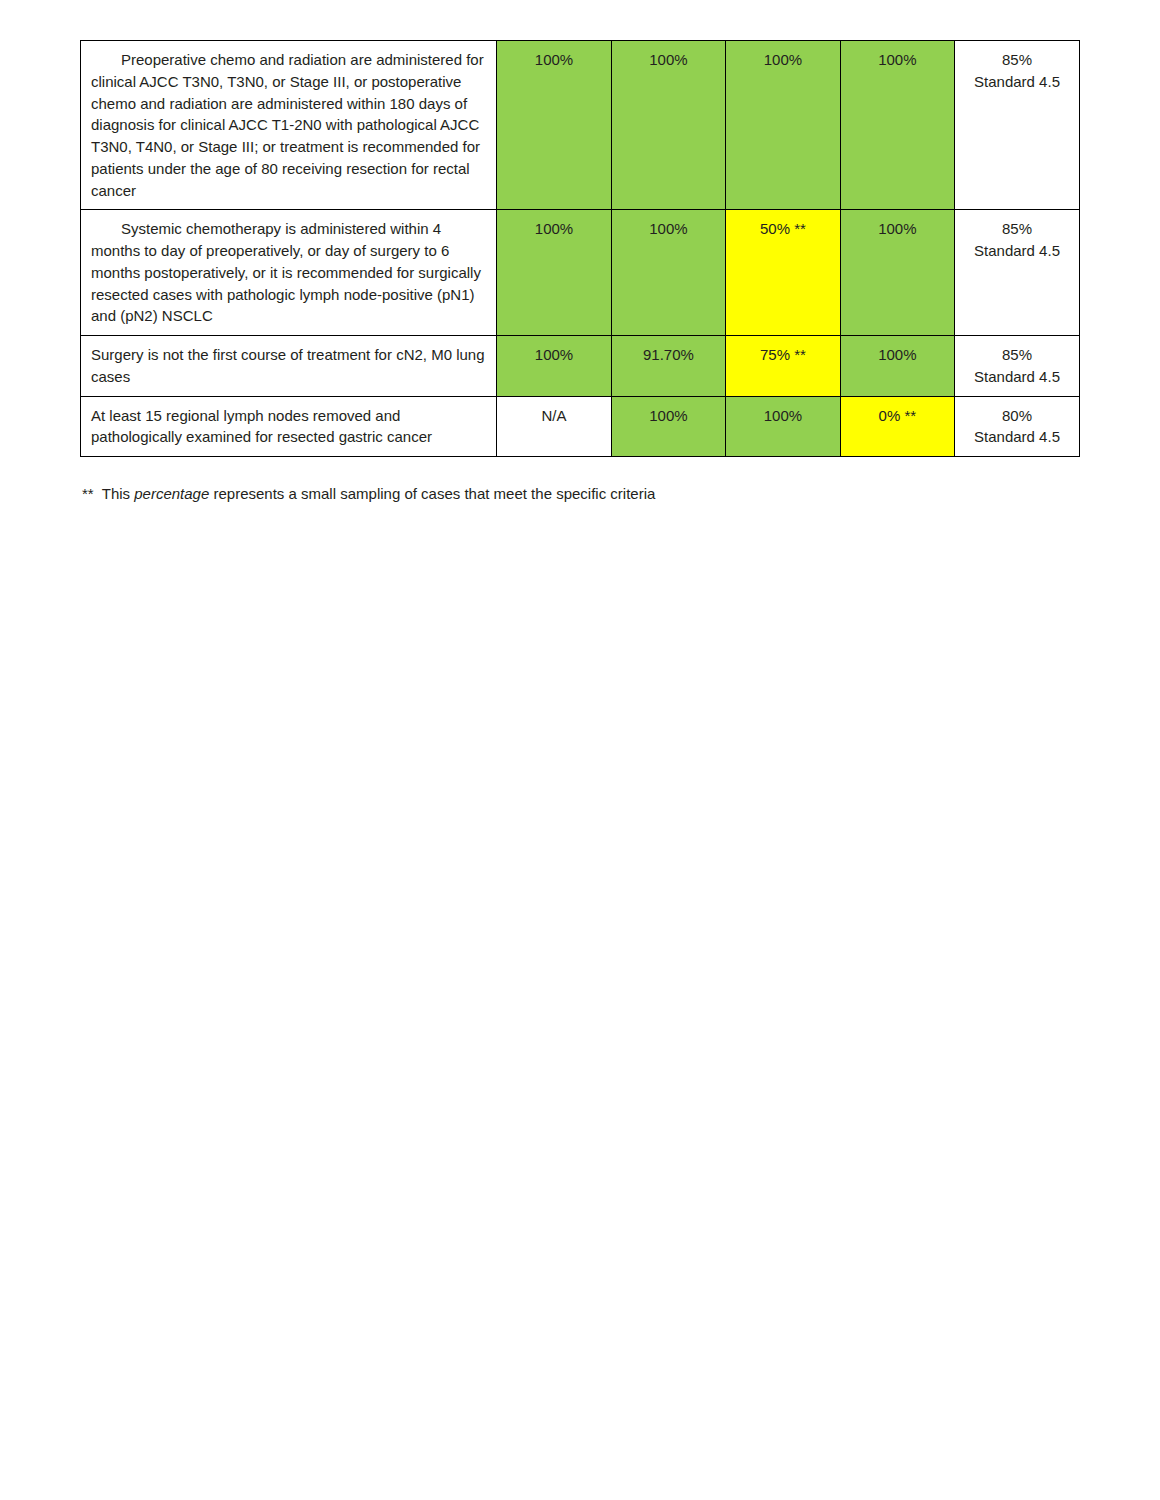| Preoperative chemo and radiation are administered for clinical AJCC T3N0, T3N0, or Stage III, or postoperative chemo and radiation are administered within 180 days of diagnosis for clinical AJCC T1-2N0 with pathological AJCC T3N0, T4N0, or Stage III; or treatment is recommended for patients under the age of 80 receiving resection for rectal cancer | 100% | 100% | 100% | 100% | 85% Standard 4.5 |
| Systemic chemotherapy is administered within 4 months to day of preoperatively, or day of surgery to 6 months postoperatively, or it is recommended for surgically resected cases with pathologic lymph node-positive (pN1) and (pN2) NSCLC | 100% | 100% | 50% ** | 100% | 85% Standard 4.5 |
| Surgery is not the first course of treatment for cN2, M0 lung cases | 100% | 91.70% | 75% ** | 100% | 85% Standard 4.5 |
| At least 15 regional lymph nodes removed and pathologically examined for resected gastric cancer | N/A | 100% | 100% | 0% ** | 80% Standard 4.5 |
** This percentage represents a small sampling of cases that meet the specific criteria